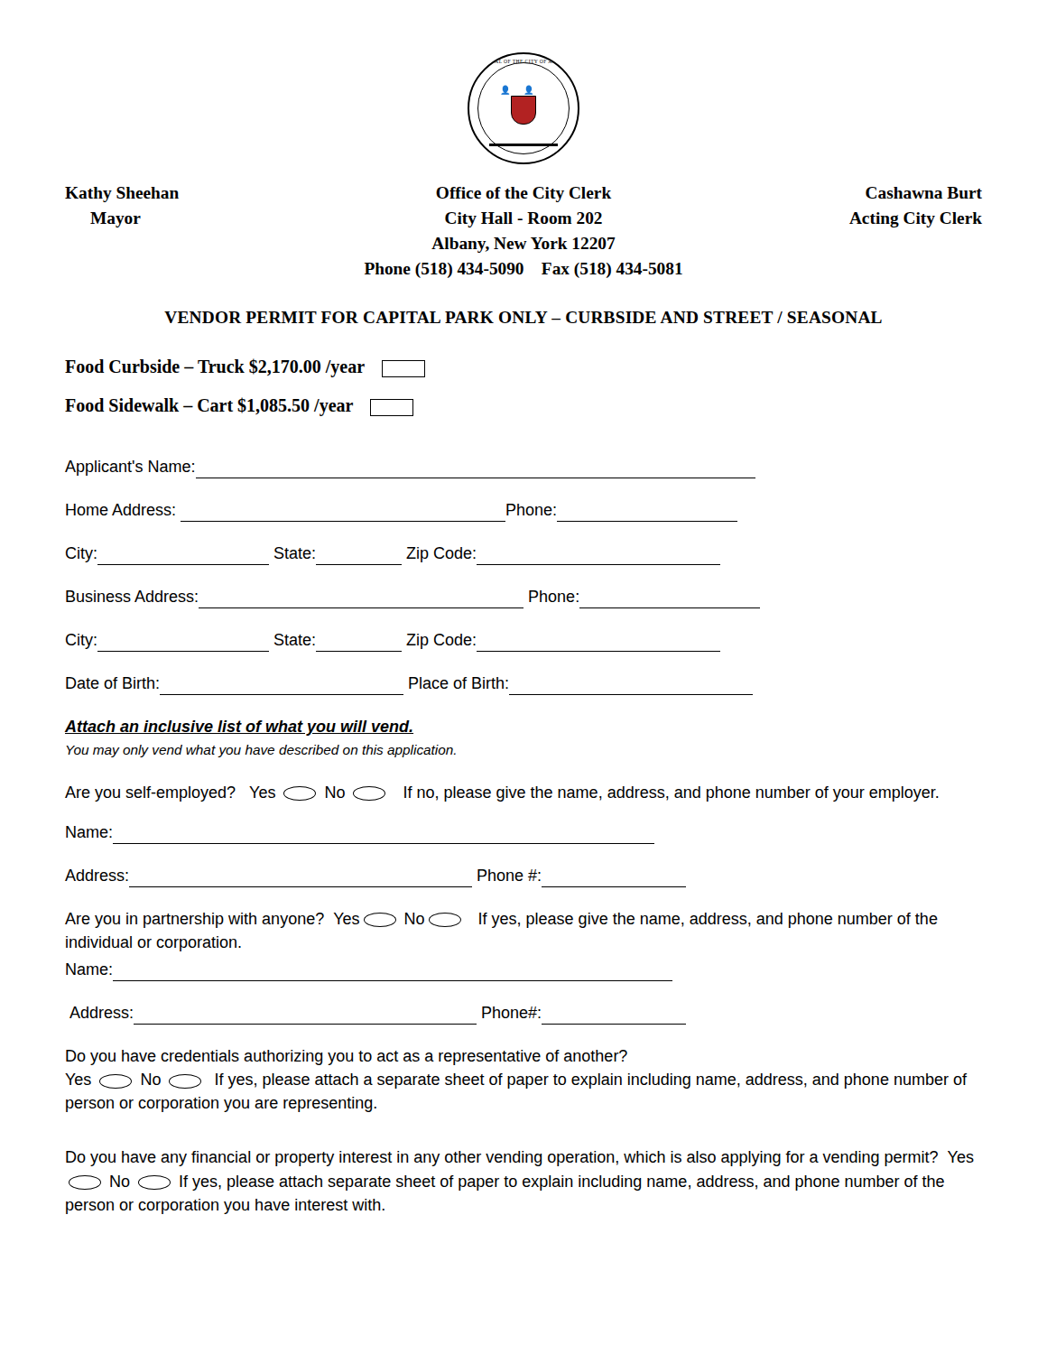THE SEAL OF THE CITY OF ALBANY
👤👤
| Kathy Sheehan Mayor | Office of the City Clerk City Hall - Room 202 | Cashawna Burt Acting City Clerk |
Albany, New York 12207
Phone (518) 434-5090 Fax (518) 434-5081
VENDOR PERMIT FOR CAPITAL PARK ONLY – CURBSIDE AND STREET / SEASONAL
Food Curbside – Truck $2,170.00 /year
Food Sidewalk – Cart $1,085.50 /year
Applicant's Name:
Home Address: Phone:
City: State: Zip Code:
Business Address: Phone:
City: State: Zip Code:
Date of Birth: Place of Birth:
Attach an inclusive list of what you will vend.
You may only vend what you have described on this application.
Are you self-employed? Yes No If no, please give the name, address, and phone number of your employer.
Name:
Address: Phone #:
Are you in partnership with anyone? Yes No If yes, please give the name, address, and phone number of the individual or corporation.
Name:
Address: Phone#:
Do you have credentials authorizing you to act as a representative of another?
Yes No If yes, please attach a separate sheet of paper to explain including name, address, and phone number of person or corporation you are representing.
Do you have any financial or property interest in any other vending operation, which is also applying for a vending permit? Yes No If yes, please attach separate sheet of paper to explain including name, address, and phone number of the person or corporation you have interest with.